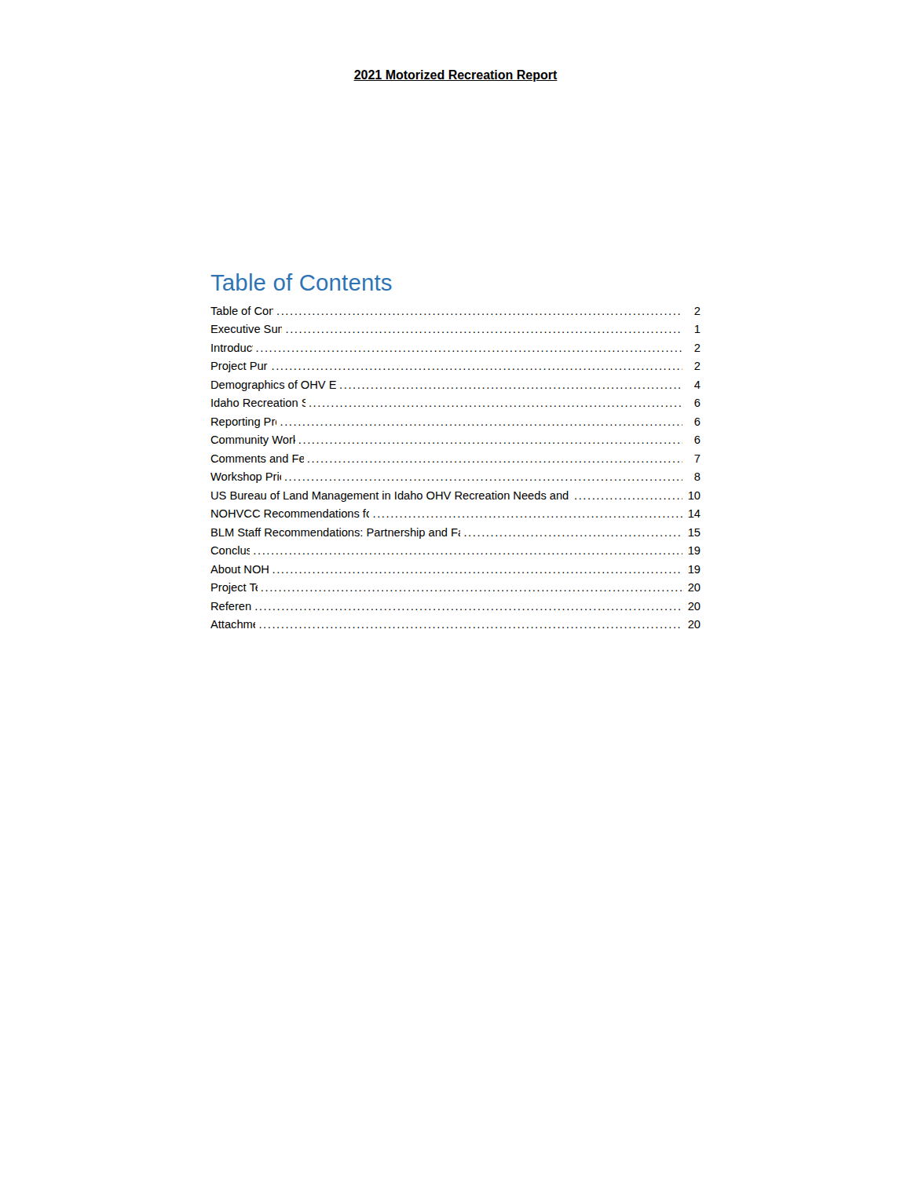2021 Motorized Recreation Report
Table of Contents
Table of Contents .................................................................................................................................. 2
Executive Summary ............................................................................................................................... 1
Introduction ......................................................................................................................................... 2
Project Purpose ................................................................................................................................... 2
Demographics of OHV Enthusiasts ............................................................................................................. 4
Idaho Recreation Statistics ......................................................................................................................... 6
Reporting Process ................................................................................................................................. 6
Community Workshops ......................................................................................................................... 6
Comments and Feedback ....................................................................................................................... 7
Workshop Priorities .............................................................................................................................. 8
US Bureau of Land Management in Idaho OHV Recreation Needs and Opportunities ............................. 10
NOHVCC Recommendations for the BLM: .............................................................................................. 14
BLM Staff Recommendations: Partnership and Facility Needs: .............................................................. 15
Conclusion ........................................................................................................................................... 19
About NOHVCC ................................................................................................................................... 19
Project Team ....................................................................................................................................... 20
References .......................................................................................................................................... 20
Attachments ....................................................................................................................................... 20